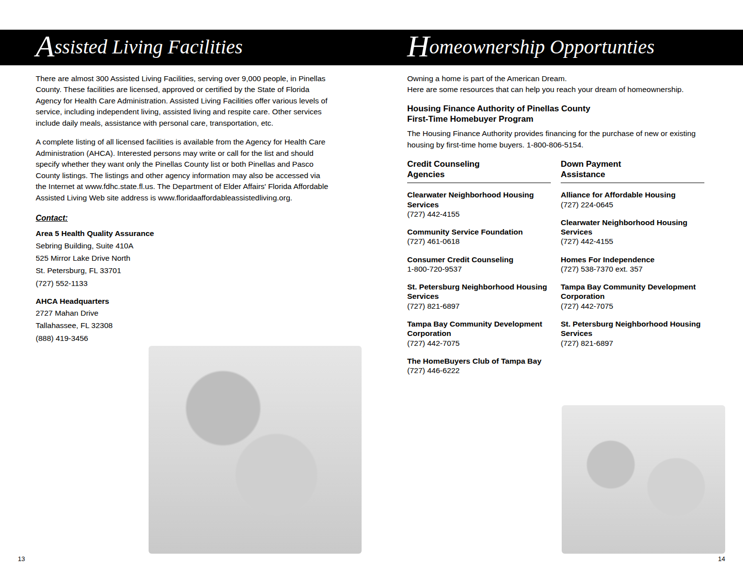Assisted Living Facilities
Homeownership Opportunties
There are almost 300 Assisted Living Facilities, serving over 9,000 people, in Pinellas County. These facilities are licensed, approved or certified by the State of Florida Agency for Health Care Administration. Assisted Living Facilities offer various levels of service, including independent living, assisted living and respite care. Other services include daily meals, assistance with personal care, transportation, etc.
A complete listing of all licensed facilities is available from the Agency for Health Care Administration (AHCA). Interested persons may write or call for the list and should specify whether they want only the Pinellas County list or both Pinellas and Pasco County listings. The listings and other agency information may also be accessed via the Internet at www.fdhc.state.fl.us. The Department of Elder Affairs' Florida Affordable Assisted Living Web site address is www.floridaaffordableassistedliving.org.
Contact:
Area 5 Health Quality Assurance
Sebring Building, Suite 410A
525 Mirror Lake Drive North
St. Petersburg, FL 33701
(727) 552-1133
AHCA Headquarters
2727 Mahan Drive
Tallahassee, FL 32308
(888) 419-3456
Owning a home is part of the American Dream.
Here are some resources that can help you reach your dream of homeownership.
Housing Finance Authority of Pinellas County
First-Time Homebuyer Program
The Housing Finance Authority provides financing for the purchase of new or existing housing by first-time home buyers. 1-800-806-5154.
Credit Counseling
Agencies
Clearwater Neighborhood Housing Services
(727) 442-4155
Community Service Foundation
(727) 461-0618
Consumer Credit Counseling
1-800-720-9537
St. Petersburg Neighborhood Housing Services
(727) 821-6897
Tampa Bay Community Development Corporation
(727) 442-7075
The HomeBuyers Club of Tampa Bay
(727) 446-6222
Down Payment
Assistance
Alliance for Affordable Housing
(727) 224-0645
Clearwater Neighborhood Housing Services
(727) 442-4155
Homes For Independence
(727) 538-7370 ext. 357
Tampa Bay Community Development Corporation
(727) 442-7075
St. Petersburg Neighborhood Housing Services
(727) 821-6897
13
14